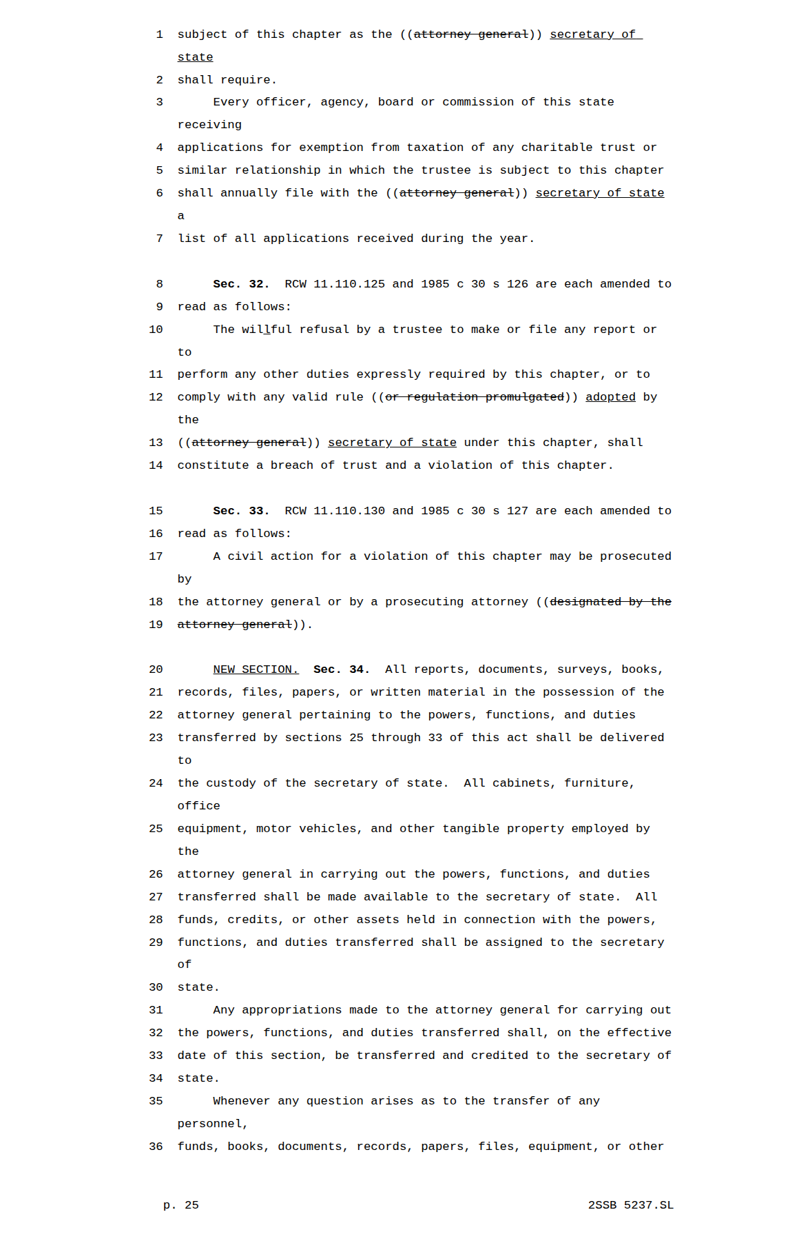1 subject of this chapter as the ((attorney general)) secretary of state
2 shall require.
3 Every officer, agency, board or commission of this state receiving
4 applications for exemption from taxation of any charitable trust or
5 similar relationship in which the trustee is subject to this chapter
6 shall annually file with the ((attorney general)) secretary of state a
7 list of all applications received during the year.
8 Sec. 32. RCW 11.110.125 and 1985 c 30 s 126 are each amended to
9 read as follows:
10 The willful refusal by a trustee to make or file any report or to
11 perform any other duties expressly required by this chapter, or to
12 comply with any valid rule ((or regulation promulgated)) adopted by the
13((attorney general)) secretary of state under this chapter, shall
14 constitute a breach of trust and a violation of this chapter.
15 Sec. 33. RCW 11.110.130 and 1985 c 30 s 127 are each amended to
16 read as follows:
17 A civil action for a violation of this chapter may be prosecuted by
18 the attorney general or by a prosecuting attorney ((designated by the
19 attorney general)).
20 NEW SECTION. Sec. 34. All reports, documents, surveys, books,
21 records, files, papers, or written material in the possession of the
22 attorney general pertaining to the powers, functions, and duties
23 transferred by sections 25 through 33 of this act shall be delivered to
24 the custody of the secretary of state. All cabinets, furniture, office
25 equipment, motor vehicles, and other tangible property employed by the
26 attorney general in carrying out the powers, functions, and duties
27 transferred shall be made available to the secretary of state. All
28 funds, credits, or other assets held in connection with the powers,
29 functions, and duties transferred shall be assigned to the secretary of
30 state.
31 Any appropriations made to the attorney general for carrying out
32 the powers, functions, and duties transferred shall, on the effective
33 date of this section, be transferred and credited to the secretary of
34 state.
35 Whenever any question arises as to the transfer of any personnel,
36 funds, books, documents, records, papers, files, equipment, or other
p. 25 2SSB 5237.SL